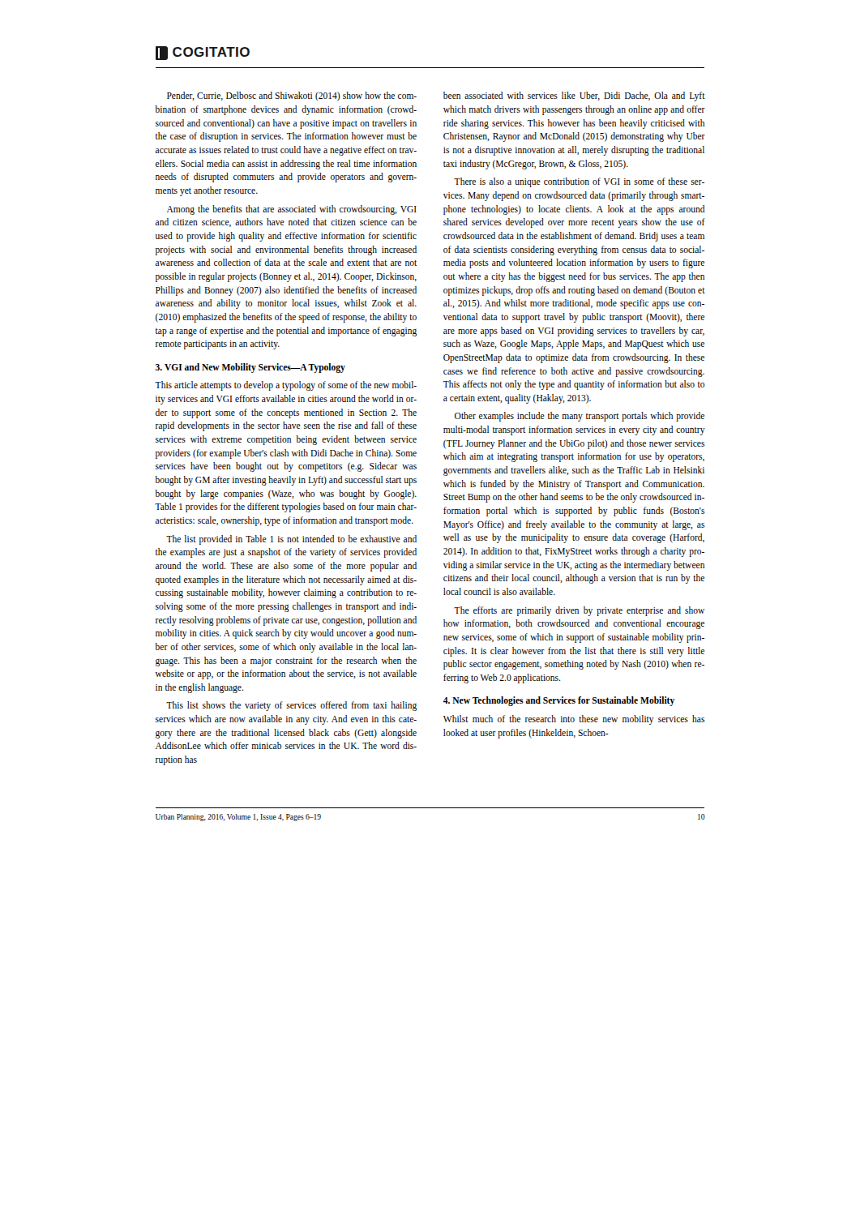COGITATIO
Pender, Currie, Delbosc and Shiwakoti (2014) show how the combination of smartphone devices and dynamic information (crowdsourced and conventional) can have a positive impact on travellers in the case of disruption in services. The information however must be accurate as issues related to trust could have a negative effect on travellers. Social media can assist in addressing the real time information needs of disrupted commuters and provide operators and governments yet another resource.
Among the benefits that are associated with crowdsourcing, VGI and citizen science, authors have noted that citizen science can be used to provide high quality and effective information for scientific projects with social and environmental benefits through increased awareness and collection of data at the scale and extent that are not possible in regular projects (Bonney et al., 2014). Cooper, Dickinson, Phillips and Bonney (2007) also identified the benefits of increased awareness and ability to monitor local issues, whilst Zook et al. (2010) emphasized the benefits of the speed of response, the ability to tap a range of expertise and the potential and importance of engaging remote participants in an activity.
3. VGI and New Mobility Services—A Typology
This article attempts to develop a typology of some of the new mobility services and VGI efforts available in cities around the world in order to support some of the concepts mentioned in Section 2. The rapid developments in the sector have seen the rise and fall of these services with extreme competition being evident between service providers (for example Uber's clash with Didi Dache in China). Some services have been bought out by competitors (e.g. Sidecar was bought by GM after investing heavily in Lyft) and successful start ups bought by large companies (Waze, who was bought by Google). Table 1 provides for the different typologies based on four main characteristics: scale, ownership, type of information and transport mode.
The list provided in Table 1 is not intended to be exhaustive and the examples are just a snapshot of the variety of services provided around the world. These are also some of the more popular and quoted examples in the literature which not necessarily aimed at discussing sustainable mobility, however claiming a contribution to resolving some of the more pressing challenges in transport and indirectly resolving problems of private car use, congestion, pollution and mobility in cities. A quick search by city would uncover a good number of other services, some of which only available in the local language. This has been a major constraint for the research when the website or app, or the information about the service, is not available in the english language.
This list shows the variety of services offered from taxi hailing services which are now available in any city. And even in this category there are the traditional licensed black cabs (Gett) alongside AddisonLee which offer minicab services in the UK. The word disruption has
been associated with services like Uber, Didi Dache, Ola and Lyft which match drivers with passengers through an online app and offer ride sharing services. This however has been heavily criticised with Christensen, Raynor and McDonald (2015) demonstrating why Uber is not a disruptive innovation at all, merely disrupting the traditional taxi industry (McGregor, Brown, & Gloss, 2105).
There is also a unique contribution of VGI in some of these services. Many depend on crowdsourced data (primarily through smartphone technologies) to locate clients. A look at the apps around shared services developed over more recent years show the use of crowdsourced data in the establishment of demand. Bridj uses a team of data scientists considering everything from census data to social-media posts and volunteered location information by users to figure out where a city has the biggest need for bus services. The app then optimizes pickups, drop offs and routing based on demand (Bouton et al., 2015). And whilst more traditional, mode specific apps use conventional data to support travel by public transport (Moovit), there are more apps based on VGI providing services to travellers by car, such as Waze, Google Maps, Apple Maps, and MapQuest which use OpenStreetMap data to optimize data from crowdsourcing. In these cases we find reference to both active and passive crowdsourcing. This affects not only the type and quantity of information but also to a certain extent, quality (Haklay, 2013).
Other examples include the many transport portals which provide multi-modal transport information services in every city and country (TFL Journey Planner and the UbiGo pilot) and those newer services which aim at integrating transport information for use by operators, governments and travellers alike, such as the Traffic Lab in Helsinki which is funded by the Ministry of Transport and Communication. Street Bump on the other hand seems to be the only crowdsourced information portal which is supported by public funds (Boston's Mayor's Office) and freely available to the community at large, as well as use by the municipality to ensure data coverage (Harford, 2014). In addition to that, FixMyStreet works through a charity providing a similar service in the UK, acting as the intermediary between citizens and their local council, although a version that is run by the local council is also available.
The efforts are primarily driven by private enterprise and show how information, both crowdsourced and conventional encourage new services, some of which in support of sustainable mobility principles. It is clear however from the list that there is still very little public sector engagement, something noted by Nash (2010) when referring to Web 2.0 applications.
4. New Technologies and Services for Sustainable Mobility
Whilst much of the research into these new mobility services has looked at user profiles (Hinkeldein, Schoen-
Urban Planning, 2016, Volume 1, Issue 4, Pages 6–19
10